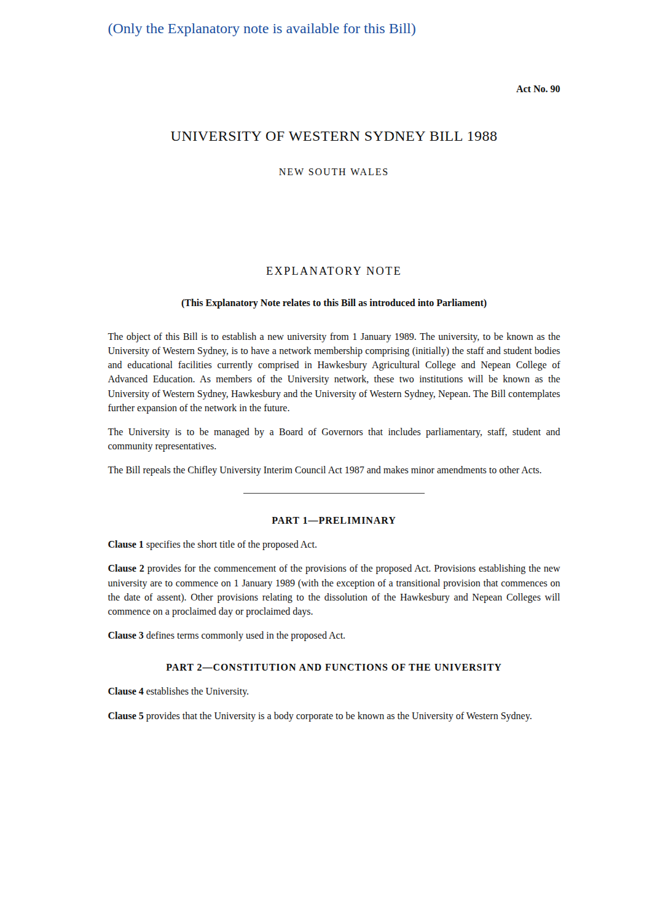(Only the Explanatory note is available for this Bill)
Act No. 90
UNIVERSITY OF WESTERN SYDNEY BILL 1988
NEW SOUTH WALES
EXPLANATORY NOTE
(This Explanatory Note relates to this Bill as introduced into Parliament)
The object of this Bill is to establish a new university from 1 January 1989. The university, to be known as the University of Western Sydney, is to have a network membership comprising (initially) the staff and student bodies and educational facilities currently comprised in Hawkesbury Agricultural College and Nepean College of Advanced Education. As members of the University network, these two institutions will be known as the University of Western Sydney, Hawkesbury and the University of Western Sydney, Nepean. The Bill contemplates further expansion of the network in the future.
The University is to be managed by a Board of Governors that includes parliamentary, staff, student and community representatives.
The Bill repeals the Chifley University Interim Council Act 1987 and makes minor amendments to other Acts.
PART 1—PRELIMINARY
Clause 1 specifies the short title of the proposed Act.
Clause 2 provides for the commencement of the provisions of the proposed Act. Provisions establishing the new university are to commence on 1 January 1989 (with the exception of a transitional provision that commences on the date of assent). Other provisions relating to the dissolution of the Hawkesbury and Nepean Colleges will commence on a proclaimed day or proclaimed days.
Clause 3 defines terms commonly used in the proposed Act.
PART 2—CONSTITUTION AND FUNCTIONS OF THE UNIVERSITY
Clause 4 establishes the University.
Clause 5 provides that the University is a body corporate to be known as the University of Western Sydney.